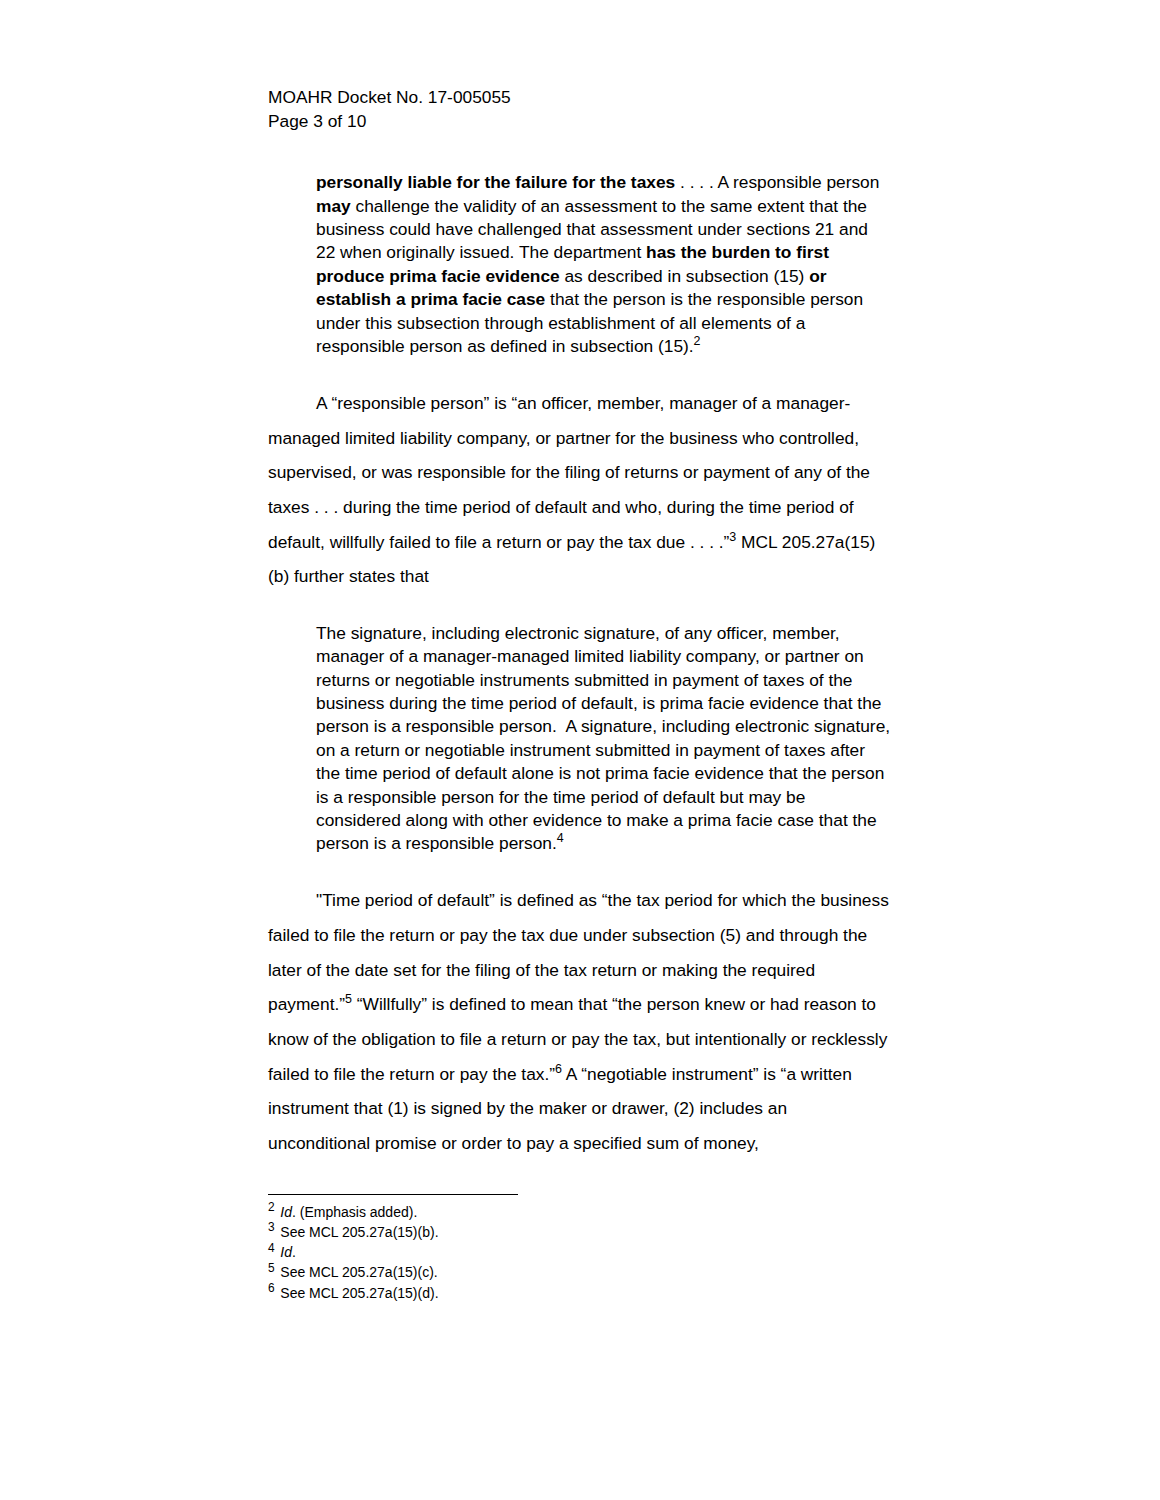MOAHR Docket No. 17-005055
Page 3 of 10
personally liable for the failure for the taxes . . . . A responsible person may challenge the validity of an assessment to the same extent that the business could have challenged that assessment under sections 21 and 22 when originally issued. The department has the burden to first produce prima facie evidence as described in subsection (15) or establish a prima facie case that the person is the responsible person under this subsection through establishment of all elements of a responsible person as defined in subsection (15).2
A “responsible person” is “an officer, member, manager of a manager-managed limited liability company, or partner for the business who controlled, supervised, or was responsible for the filing of returns or payment of any of the taxes . . . during the time period of default and who, during the time period of default, willfully failed to file a return or pay the tax due . . . .”3 MCL 205.27a(15)(b) further states that
The signature, including electronic signature, of any officer, member, manager of a manager-managed limited liability company, or partner on returns or negotiable instruments submitted in payment of taxes of the business during the time period of default, is prima facie evidence that the person is a responsible person. A signature, including electronic signature, on a return or negotiable instrument submitted in payment of taxes after the time period of default alone is not prima facie evidence that the person is a responsible person for the time period of default but may be considered along with other evidence to make a prima facie case that the person is a responsible person.4
"Time period of default” is defined as “the tax period for which the business failed to file the return or pay the tax due under subsection (5) and through the later of the date set for the filing of the tax return or making the required payment.”5 “Willfully” is defined to mean that “the person knew or had reason to know of the obligation to file a return or pay the tax, but intentionally or recklessly failed to file the return or pay the tax.”6 A “negotiable instrument” is “a written instrument that (1) is signed by the maker or drawer, (2) includes an unconditional promise or order to pay a specified sum of money,
2 Id. (Emphasis added).
3 See MCL 205.27a(15)(b).
4 Id.
5 See MCL 205.27a(15)(c).
6 See MCL 205.27a(15)(d).